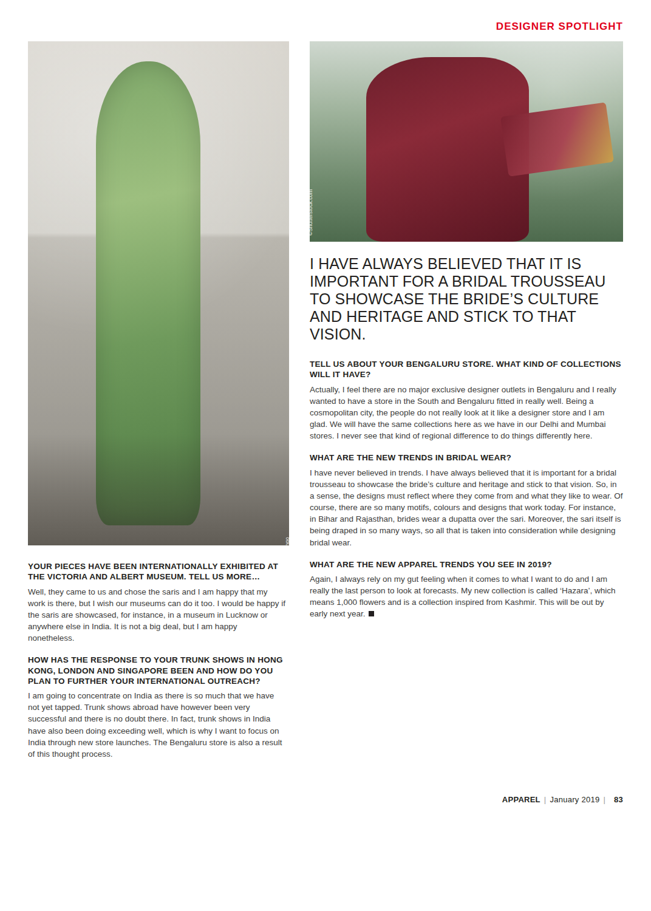Designer Spotlight
©Raw Mango
Your pieces have been internationally exhibited at the Victoria and Albert Museum. Tell us more…
Well, they came to us and chose the saris and I am happy that my work is there, but I wish our museums can do it too. I would be happy if the saris are showcased, for instance, in a museum in Lucknow or anywhere else in India. It is not a big deal, but I am happy nonetheless.
How has the response to your trunk shows in Hong Kong, London and Singapore been and how do you plan to further your international outreach?
I am going to concentrate on India as there is so much that we have not yet tapped. Trunk shows abroad have however been very successful and there is no doubt there. In fact, trunk shows in India have also been doing exceeding well, which is why I want to focus on India through new store launches. The Bengaluru store is also a result of this thought process.
©Shutterstock.com
I have always believed that it is important for a bridal trousseau to showcase the bride’s culture and heritage and stick to that vision.
Tell us about your Bengaluru store. What kind of collections will it have?
Actually, I feel there are no major exclusive designer outlets in Bengaluru and I really wanted to have a store in the South and Bengaluru fitted in really well. Being a cosmopolitan city, the people do not really look at it like a designer store and I am glad. We will have the same collections here as we have in our Delhi and Mumbai stores. I never see that kind of regional difference to do things differently here.
What are the new trends in bridal wear?
I have never believed in trends. I have always believed that it is important for a bridal trousseau to showcase the bride’s culture and heritage and stick to that vision. So, in a sense, the designs must reflect where they come from and what they like to wear. Of course, there are so many motifs, colours and designs that work today. For instance, in Bihar and Rajasthan, brides wear a dupatta over the sari. Moreover, the sari itself is being draped in so many ways, so all that is taken into consideration while designing bridal wear.
What are the new apparel trends you see in 2019?
Again, I always rely on my gut feeling when it comes to what I want to do and I am really the last person to look at forecasts. My new collection is called ‘Hazara’, which means 1,000 flowers and is a collection inspired from Kashmir. This will be out by early next year.
APPAREL|January 2019|83